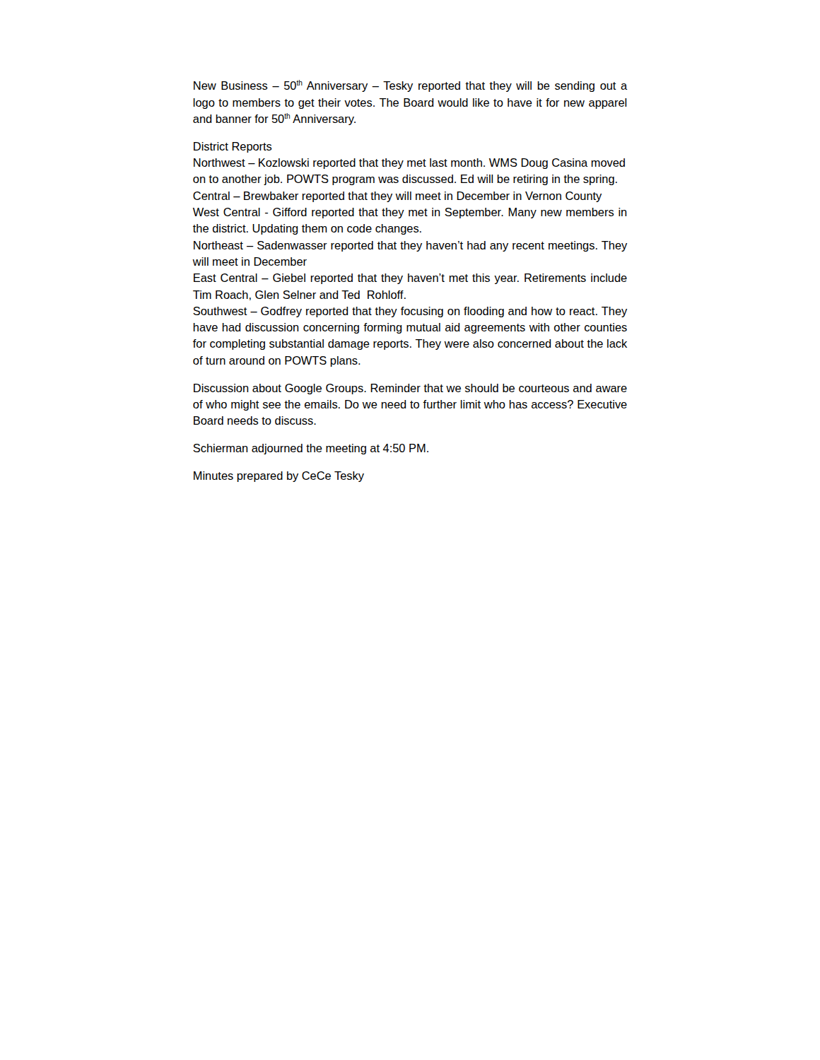New Business – 50th Anniversary – Tesky reported that they will be sending out a logo to members to get their votes. The Board would like to have it for new apparel and banner for 50th Anniversary.
District Reports
Northwest – Kozlowski reported that they met last month. WMS Doug Casina moved on to another job. POWTS program was discussed. Ed will be retiring in the spring.
Central – Brewbaker reported that they will meet in December in Vernon County
West Central - Gifford reported that they met in September. Many new members in the district. Updating them on code changes.
Northeast – Sadenwasser reported that they haven’t had any recent meetings. They will meet in December
East Central – Giebel reported that they haven’t met this year. Retirements include Tim Roach, Glen Selner and Ted Rohloff.
Southwest – Godfrey reported that they focusing on flooding and how to react. They have had discussion concerning forming mutual aid agreements with other counties for completing substantial damage reports. They were also concerned about the lack of turn around on POWTS plans.
Discussion about Google Groups. Reminder that we should be courteous and aware of who might see the emails. Do we need to further limit who has access? Executive Board needs to discuss.
Schierman adjourned the meeting at 4:50 PM.
Minutes prepared by CeCe Tesky